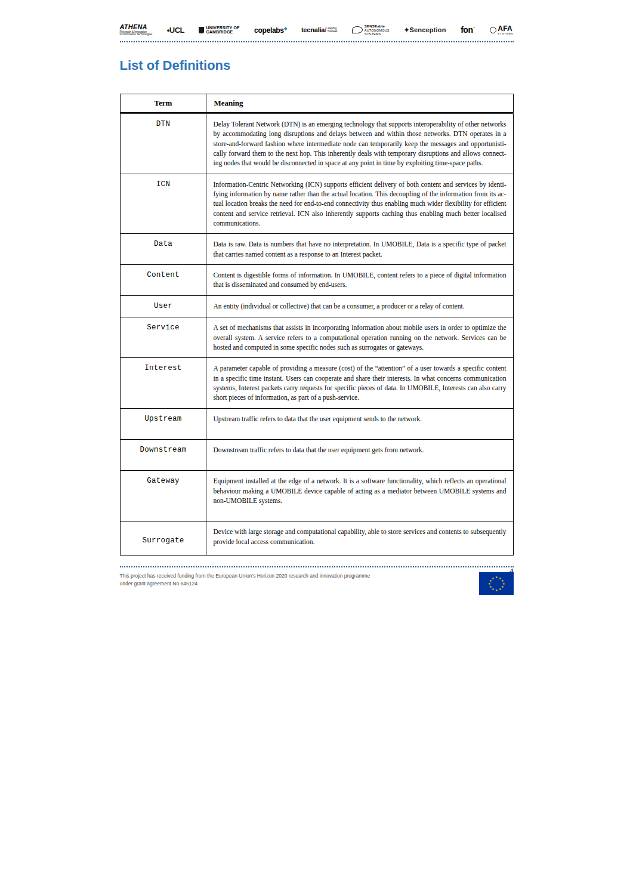ATHENAResearch & Innovation
in Information Technologies
•UCL
UNIVERSITY OF
CAMBRIDGE
copelabs◆
tecnalia/inspiring
business
SENSEable AUTONOMOUS
SYSTEMS
✦Senception
fon◓
AFASYSTEMS
List of Definitions
| Term | Meaning |
| --- | --- |
| DTN | Delay Tolerant Network (DTN) is an emerging technology that supports interoperability of other networks by accommodating long disruptions and delays between and within those networks. DTN operates in a store-and-forward fashion where intermediate node can temporarily keep the messages and opportunistically forward them to the next hop. This inherently deals with temporary disruptions and allows connecting nodes that would be disconnected in space at any point in time by exploiting time-space paths. |
| ICN | Information-Centric Networking (ICN) supports efficient delivery of both content and services by identifying information by name rather than the actual location. This decoupling of the information from its actual location breaks the need for end-to-end connectivity thus enabling much wider flexibility for efficient content and service retrieval. ICN also inherently supports caching thus enabling much better localised communications. |
| Data | Data is raw. Data is numbers that have no interpretation. In UMOBILE, Data is a specific type of packet that carries named content as a response to an Interest packet. |
| Content | Content is digestible forms of information. In UMOBILE, content refers to a piece of digital information that is disseminated and consumed by end-users. |
| User | An entity (individual or collective) that can be a consumer, a producer or a relay of content. |
| Service | A set of mechanisms that assists in incorporating information about mobile users in order to optimize the overall system. A service refers to a computational operation running on the network. Services can be hosted and computed in some specific nodes such as surrogates or gateways. |
| Interest | A parameter capable of providing a measure (cost) of the “attention” of a user towards a specific content in a specific time instant. Users can cooperate and share their interests. In what concerns communication systems, Interest packets carry requests for specific pieces of data. In UMOBILE, Interests can also carry short pieces of information, as part of a push-service. |
| Upstream | Upstream traffic refers to data that the user equipment sends to the network. |
| Downstream | Downstream traffic refers to data that the user equipment gets from network. |
| Gateway | Equipment installed at the edge of a network. It is a software functionality, which reflects an operational behaviour making a UMOBILE device capable of acting as a mediator between UMOBILE systems and non-UMOBILE systems. |
| Surrogate | Device with large storage and computational capability, able to store services and contents to subsequently provide local access communication. |
4
This project has received funding from the European Union's Horizon 2020 research and innovation programme
under grant agreement No 645124
★ ★ ★ ★ ★ ★ ★ ★ ★ ★ ★ ★